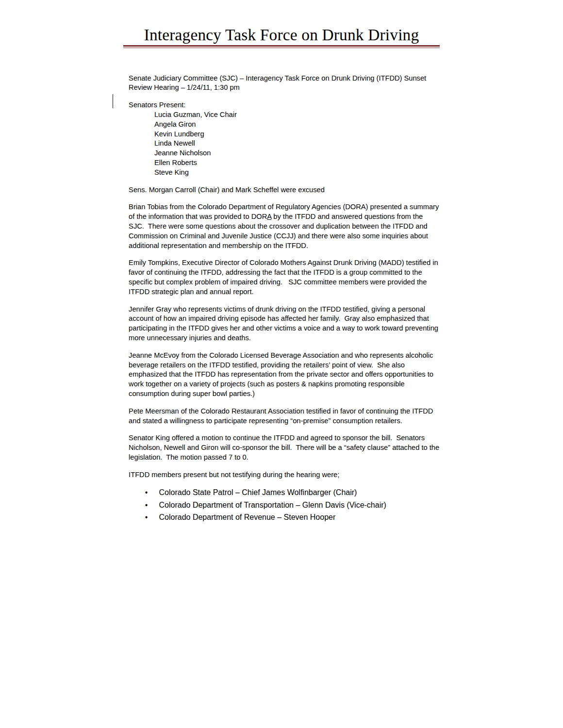Interagency Task Force on Drunk Driving
Senate Judiciary Committee (SJC) – Interagency Task Force on Drunk Driving (ITFDD) Sunset Review Hearing – 1/24/11, 1:30 pm
Senators Present:
Lucia Guzman, Vice Chair
Angela Giron
Kevin Lundberg
Linda Newell
Jeanne Nicholson
Ellen Roberts
Steve King
Sens. Morgan Carroll (Chair) and Mark Scheffel were excused
Brian Tobias from the Colorado Department of Regulatory Agencies (DORA) presented a summary of the information that was provided to DORA by the ITFDD and answered questions from the SJC. There were some questions about the crossover and duplication between the ITFDD and Commission on Criminal and Juvenile Justice (CCJJ) and there were also some inquiries about additional representation and membership on the ITFDD.
Emily Tompkins, Executive Director of Colorado Mothers Against Drunk Driving (MADD) testified in favor of continuing the ITFDD, addressing the fact that the ITFDD is a group committed to the specific but complex problem of impaired driving. SJC committee members were provided the ITFDD strategic plan and annual report.
Jennifer Gray who represents victims of drunk driving on the ITFDD testified, giving a personal account of how an impaired driving episode has affected her family. Gray also emphasized that participating in the ITFDD gives her and other victims a voice and a way to work toward preventing more unnecessary injuries and deaths.
Jeanne McEvoy from the Colorado Licensed Beverage Association and who represents alcoholic beverage retailers on the ITFDD testified, providing the retailers’ point of view. She also emphasized that the ITFDD has representation from the private sector and offers opportunities to work together on a variety of projects (such as posters & napkins promoting responsible consumption during super bowl parties.)
Pete Meersman of the Colorado Restaurant Association testified in favor of continuing the ITFDD and stated a willingness to participate representing “on-premise” consumption retailers.
Senator King offered a motion to continue the ITFDD and agreed to sponsor the bill. Senators Nicholson, Newell and Giron will co-sponsor the bill. There will be a “safety clause” attached to the legislation. The motion passed 7 to 0.
ITFDD members present but not testifying during the hearing were;
Colorado State Patrol – Chief James Wolfinbarger (Chair)
Colorado Department of Transportation – Glenn Davis (Vice-chair)
Colorado Department of Revenue – Steven Hooper